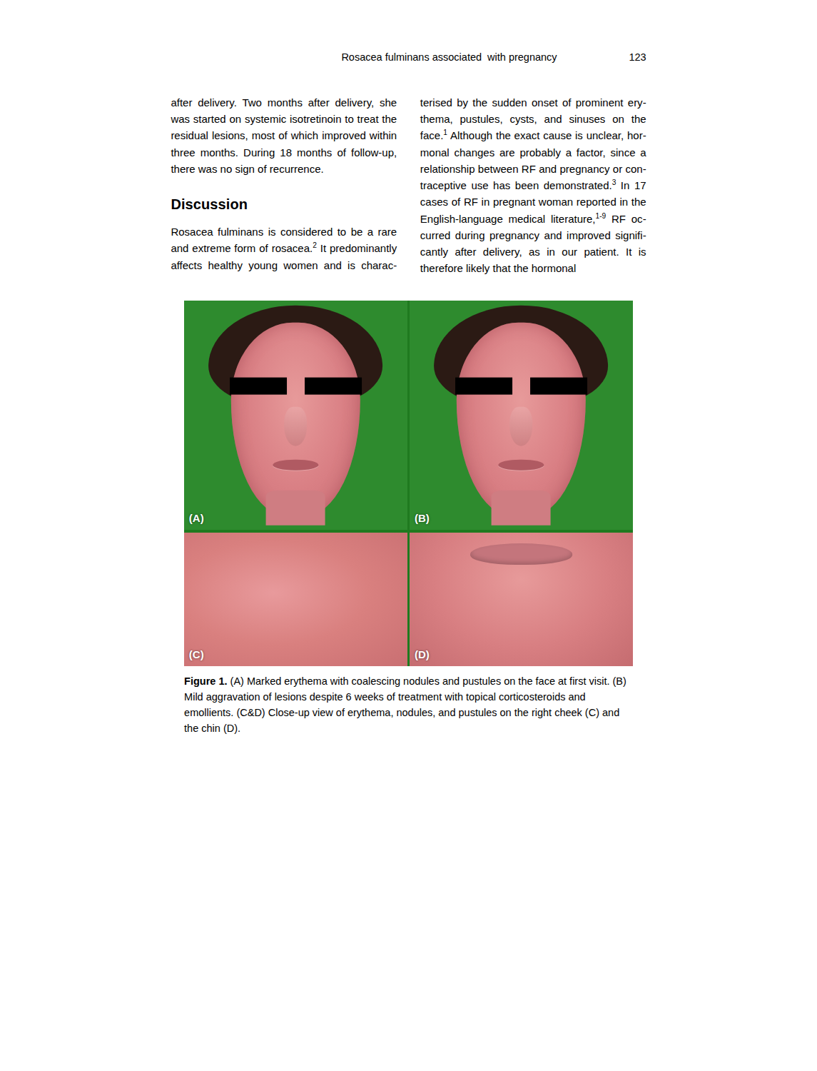Rosacea fulminans associated with pregnancy 123
after delivery. Two months after delivery, she was started on systemic isotretinoin to treat the residual lesions, most of which improved within three months. During 18 months of follow-up, there was no sign of recurrence.
Discussion
Rosacea fulminans is considered to be a rare and extreme form of rosacea.2 It predominantly affects healthy young women and is characterised by the sudden onset of prominent erythema, pustules, cysts, and sinuses on the face.1 Although the exact cause is unclear, hormonal changes are probably a factor, since a relationship between RF and pregnancy or contraceptive use has been demonstrated.3 In 17 cases of RF in pregnant woman reported in the English-language medical literature,1-9 RF occurred during pregnancy and improved significantly after delivery, as in our patient. It is therefore likely that the hormonal
(A)
(B)
(C)
(D)
Figure 1. (A) Marked erythema with coalescing nodules and pustules on the face at first visit. (B) Mild aggravation of lesions despite 6 weeks of treatment with topical corticosteroids and emollients. (C&D) Close-up view of erythema, nodules, and pustules on the right cheek (C) and the chin (D).